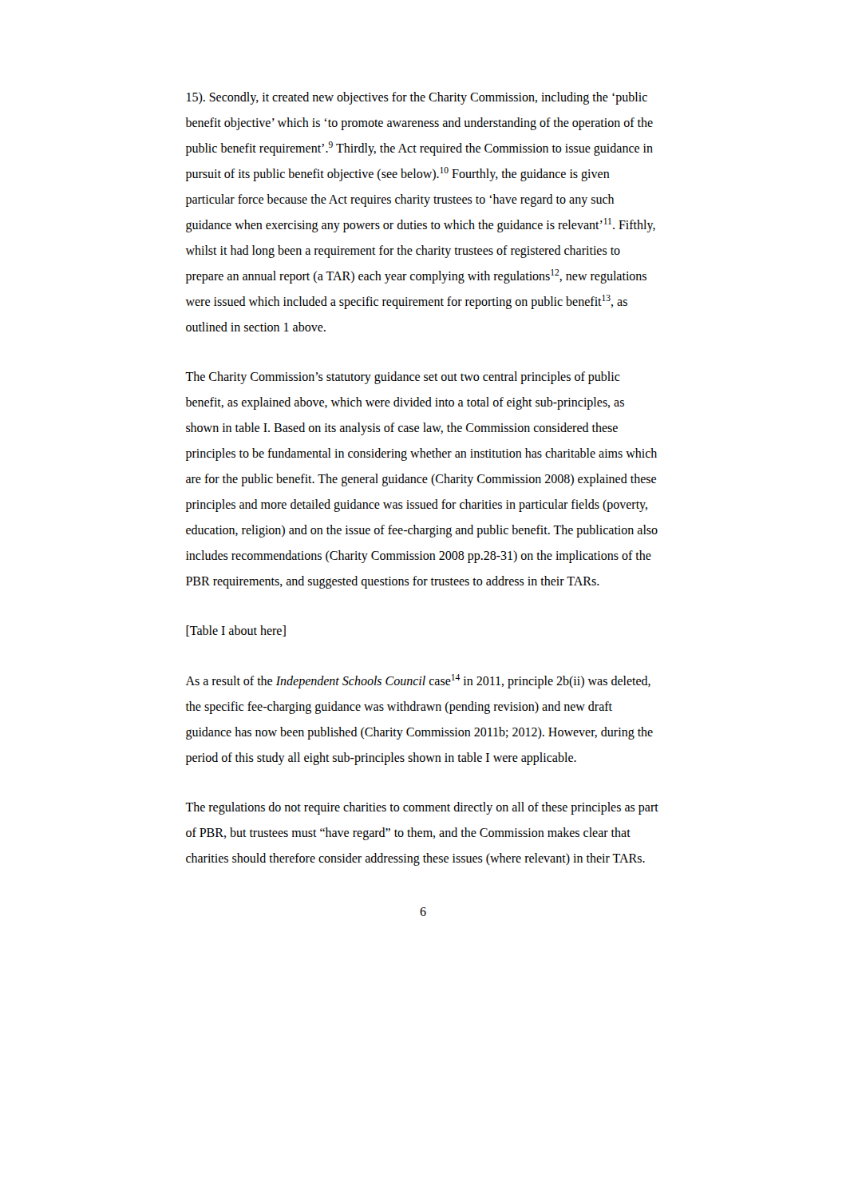15). Secondly, it created new objectives for the Charity Commission, including the ‘public benefit objective’ which is ‘to promote awareness and understanding of the operation of the public benefit requirement’.9 Thirdly, the Act required the Commission to issue guidance in pursuit of its public benefit objective (see below).10 Fourthly, the guidance is given particular force because the Act requires charity trustees to ‘have regard to any such guidance when exercising any powers or duties to which the guidance is relevant’11. Fifthly, whilst it had long been a requirement for the charity trustees of registered charities to prepare an annual report (a TAR) each year complying with regulations12, new regulations were issued which included a specific requirement for reporting on public benefit13, as outlined in section 1 above.
The Charity Commission’s statutory guidance set out two central principles of public benefit, as explained above, which were divided into a total of eight sub-principles, as shown in table I. Based on its analysis of case law, the Commission considered these principles to be fundamental in considering whether an institution has charitable aims which are for the public benefit. The general guidance (Charity Commission 2008) explained these principles and more detailed guidance was issued for charities in particular fields (poverty, education, religion) and on the issue of fee-charging and public benefit. The publication also includes recommendations (Charity Commission 2008 pp.28-31) on the implications of the PBR requirements, and suggested questions for trustees to address in their TARs.
[Table I about here]
As a result of the Independent Schools Council case14 in 2011, principle 2b(ii) was deleted, the specific fee-charging guidance was withdrawn (pending revision) and new draft guidance has now been published (Charity Commission 2011b; 2012). However, during the period of this study all eight sub-principles shown in table I were applicable.
The regulations do not require charities to comment directly on all of these principles as part of PBR, but trustees must “have regard” to them, and the Commission makes clear that charities should therefore consider addressing these issues (where relevant) in their TARs.
6